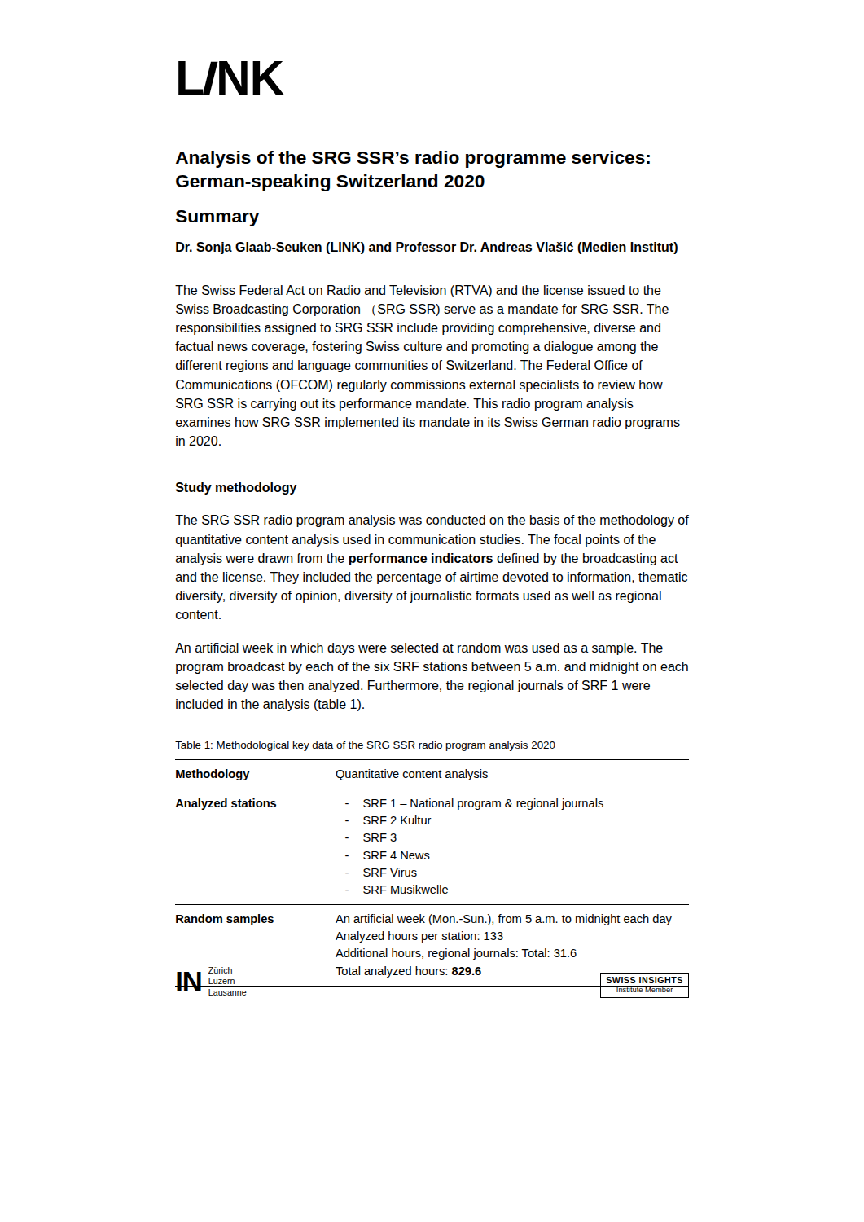LINK
Analysis of the SRG SSR’s radio programme services: German-speaking Switzerland 2020
Summary
Dr. Sonja Glaab-Seuken (LINK) and Professor Dr. Andreas Vlašić (Medien Institut)
The Swiss Federal Act on Radio and Television (RTVA) and the license issued to the Swiss Broadcasting Corporation （SRG SSR) serve as a mandate for SRG SSR. The responsibilities assigned to SRG SSR include providing comprehensive, diverse and factual news coverage, fostering Swiss culture and promoting a dialogue among the different regions and language communities of Switzerland. The Federal Office of Communications (OFCOM) regularly commissions external specialists to review how SRG SSR is carrying out its performance mandate. This radio program analysis examines how SRG SSR implemented its mandate in its Swiss German radio programs in 2020.
Study methodology
The SRG SSR radio program analysis was conducted on the basis of the methodology of quantitative content analysis used in communication studies. The focal points of the analysis were drawn from the performance indicators defined by the broadcasting act and the license. They included the percentage of airtime devoted to information, thematic diversity, diversity of opinion, diversity of journalistic formats used as well as regional content.
An artificial week in which days were selected at random was used as a sample. The program broadcast by each of the six SRF stations between 5 a.m. and midnight on each selected day was then analyzed. Furthermore, the regional journals of SRF 1 were included in the analysis (table 1).
Table 1: Methodological key data of the SRG SSR radio program analysis 2020
| Methodology | Quantitative content analysis |
| Analyzed stations | SRF 1 – National program & regional journals SRF 2 Kultur SRF 3 SRF 4 News SRF Virus SRF Musikwelle |
| Random samples | An artificial week (Mon.-Sun.), from 5 a.m. to midnight each day Analyzed hours per station: 133 Additional hours, regional journals: Total: 31.6 Total analyzed hours: 829.6 |
IN
Zürich
Luzern
Lausanne
SWISS INSIGHTS
Institute Member